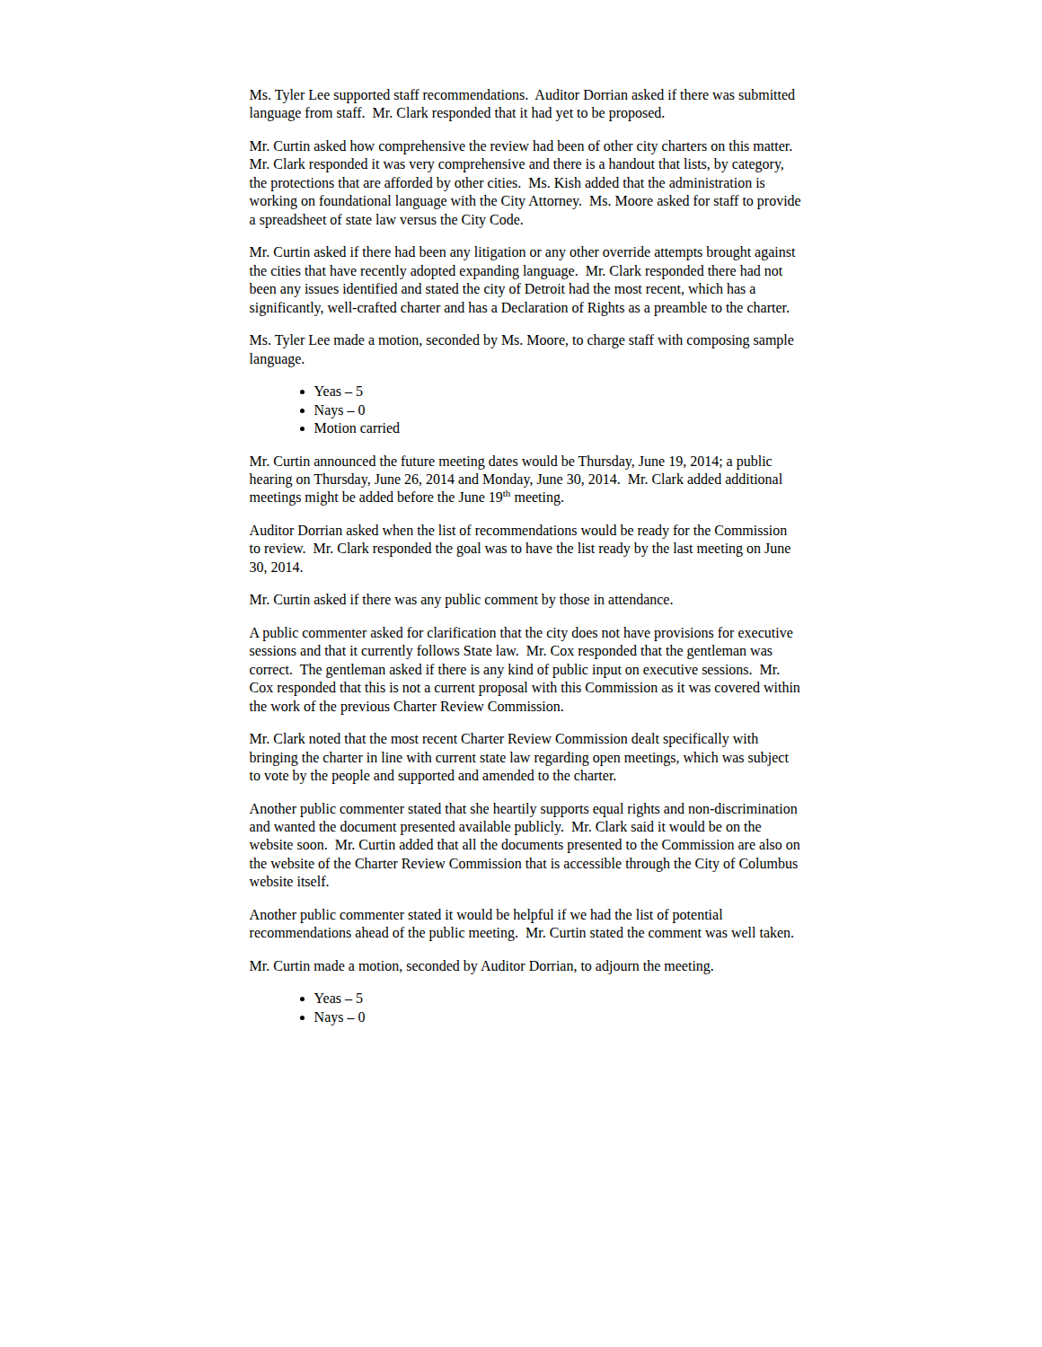Ms. Tyler Lee supported staff recommendations. Auditor Dorrian asked if there was submitted language from staff. Mr. Clark responded that it had yet to be proposed.
Mr. Curtin asked how comprehensive the review had been of other city charters on this matter. Mr. Clark responded it was very comprehensive and there is a handout that lists, by category, the protections that are afforded by other cities. Ms. Kish added that the administration is working on foundational language with the City Attorney. Ms. Moore asked for staff to provide a spreadsheet of state law versus the City Code.
Mr. Curtin asked if there had been any litigation or any other override attempts brought against the cities that have recently adopted expanding language. Mr. Clark responded there had not been any issues identified and stated the city of Detroit had the most recent, which has a significantly, well-crafted charter and has a Declaration of Rights as a preamble to the charter.
Ms. Tyler Lee made a motion, seconded by Ms. Moore, to charge staff with composing sample language.
Yeas – 5
Nays – 0
Motion carried
Mr. Curtin announced the future meeting dates would be Thursday, June 19, 2014; a public hearing on Thursday, June 26, 2014 and Monday, June 30, 2014. Mr. Clark added additional meetings might be added before the June 19th meeting.
Auditor Dorrian asked when the list of recommendations would be ready for the Commission to review. Mr. Clark responded the goal was to have the list ready by the last meeting on June 30, 2014.
Mr. Curtin asked if there was any public comment by those in attendance.
A public commenter asked for clarification that the city does not have provisions for executive sessions and that it currently follows State law. Mr. Cox responded that the gentleman was correct. The gentleman asked if there is any kind of public input on executive sessions. Mr. Cox responded that this is not a current proposal with this Commission as it was covered within the work of the previous Charter Review Commission.
Mr. Clark noted that the most recent Charter Review Commission dealt specifically with bringing the charter in line with current state law regarding open meetings, which was subject to vote by the people and supported and amended to the charter.
Another public commenter stated that she heartily supports equal rights and non-discrimination and wanted the document presented available publicly. Mr. Clark said it would be on the website soon. Mr. Curtin added that all the documents presented to the Commission are also on the website of the Charter Review Commission that is accessible through the City of Columbus website itself.
Another public commenter stated it would be helpful if we had the list of potential recommendations ahead of the public meeting. Mr. Curtin stated the comment was well taken.
Mr. Curtin made a motion, seconded by Auditor Dorrian, to adjourn the meeting.
Yeas – 5
Nays – 0